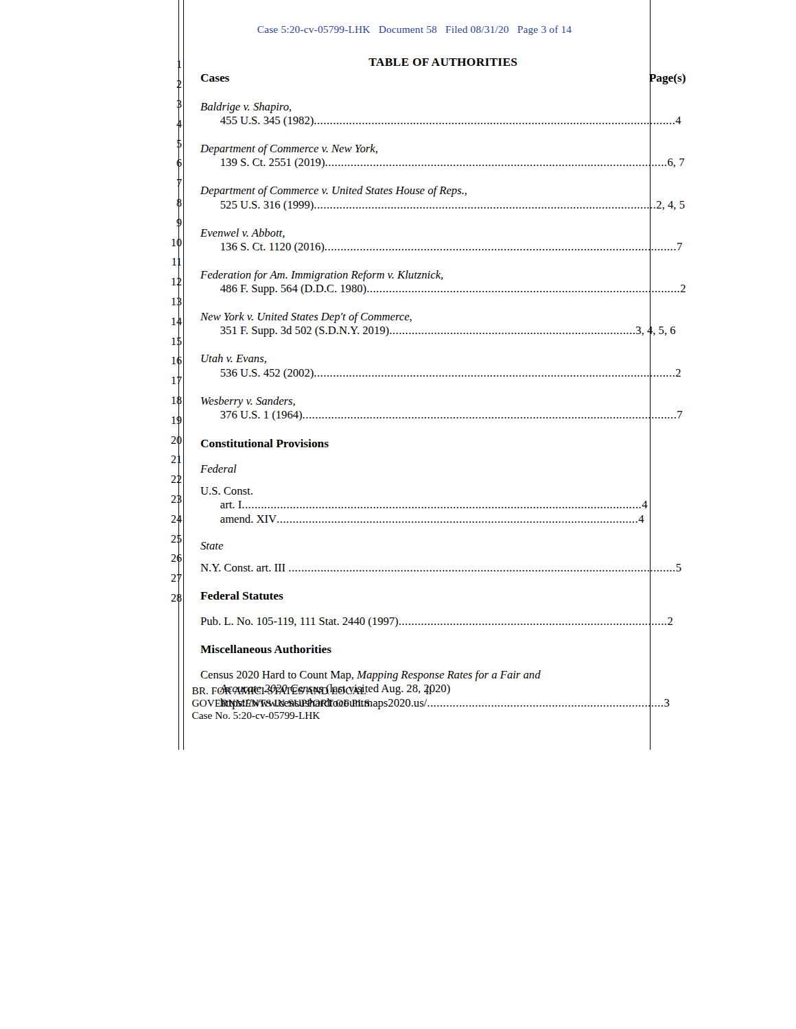Case 5:20-cv-05799-LHK Document 58 Filed 08/31/20 Page 3 of 14
1
2
3
4
5
6
7
8
9
10
11
12
13
14
15
16
17
18
19
20
21
22
23
24
25
26
27
28
TABLE OF AUTHORITIES
Cases Page(s)
Baldrige v. Shapiro,
455 U.S. 345 (1982)................................................................................................................. 4
Department of Commerce v. New York,
139 S. Ct. 2551 (2019)........................................................................................................... 6, 7
Department of Commerce v. United States House of Reps.,
525 U.S. 316 (1999)........................................................................................................... 2, 4, 5
Evenwel v. Abbott,
136 S. Ct. 1120 (2016).............................................................................................................. 7
Federation for Am. Immigration Reform v. Klutznick,
486 F. Supp. 564 (D.D.C. 1980).................................................................................................. 2
New York v. United States Dep't of Commerce,
351 F. Supp. 3d 502 (S.D.N.Y. 2019)............................................................................. 3, 4, 5, 6
Utah v. Evans,
536 U.S. 452 (2002)................................................................................................................. 2
Wesberry v. Sanders,
376 U.S. 1 (1964)..................................................................................................................... 7
Constitutional Provisions
Federal
U.S. Const. art. I............................................................................................................................. 4 amend. XIV................................................................................................................. 4
State
N.Y. Const. art. III ......................................................................................................................... 5
Federal Statutes
Pub. L. No. 105-119, 111 Stat. 2440 (1997).................................................................................... 2
Miscellaneous Authorities
Census 2020 Hard to Count Map, Mapping Response Rates for a Fair and Accurate 2020 Census (last visited Aug. 28, 2020) https://www.censushardtocountmaps2020.us/.......................................................................... 3
ii
BR. FOR AMICI STATES AND LOCAL
GOVERNMENTS IN SUPPORT OF PLS.
Case No. 5:20-cv-05799-LHK